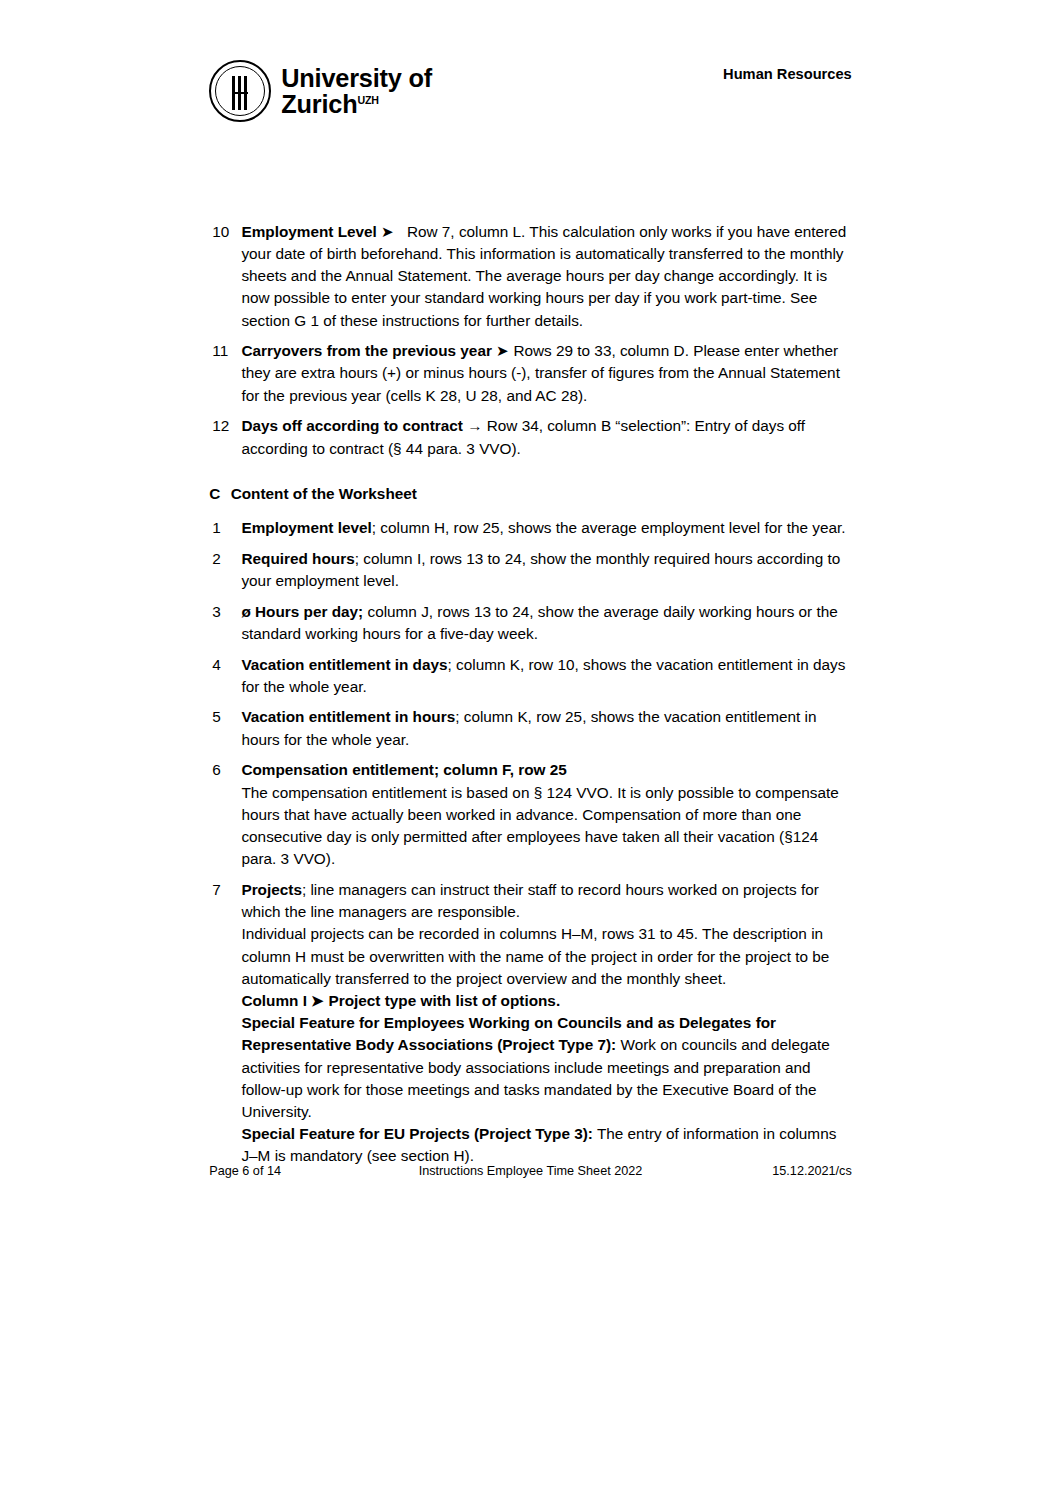University of
ZurichUZH
Human Resources
10 Employment Level ➤ Row 7, column L. This calculation only works if you have entered your date of birth beforehand. This information is automatically transferred to the monthly sheets and the Annual Statement. The average hours per day change accordingly. It is now possible to enter your standard working hours per day if you work part-time. See section G 1 of these instructions for further details.
11 Carryovers from the previous year ➤ Rows 29 to 33, column D. Please enter whether they are extra hours (+) or minus hours (-), transfer of figures from the Annual Statement for the previous year (cells K 28, U 28, and AC 28).
12 Days off according to contract → Row 34, column B “selection”: Entry of days off according to contract (§ 44 para. 3 VVO).
C Content of the Worksheet
1 Employment level; column H, row 25, shows the average employment level for the year.
2 Required hours; column I, rows 13 to 24, show the monthly required hours according to your employment level.
3 ø Hours per day; column J, rows 13 to 24, show the average daily working hours or the standard working hours for a five-day week.
4 Vacation entitlement in days; column K, row 10, shows the vacation entitlement in days for the whole year.
5 Vacation entitlement in hours; column K, row 25, shows the vacation entitlement in hours for the whole year.
6 Compensation entitlement; column F, row 25
The compensation entitlement is based on § 124 VVO. It is only possible to compensate hours that have actually been worked in advance. Compensation of more than one consecutive day is only permitted after employees have taken all their vacation (§124 para. 3 VVO).
7 Projects; line managers can instruct their staff to record hours worked on projects for which the line managers are responsible.
Individual projects can be recorded in columns H–M, rows 31 to 45. The description in column H must be overwritten with the name of the project in order for the project to be automatically transferred to the project overview and the monthly sheet.
Column I ➤ Project type with list of options.
Special Feature for Employees Working on Councils and as Delegates for Representative Body Associations (Project Type 7): Work on councils and delegate activities for representative body associations include meetings and preparation and follow-up work for those meetings and tasks mandated by the Executive Board of the University.
Special Feature for EU Projects (Project Type 3): The entry of information in columns J–M is mandatory (see section H).
Page 6 of 14
Instructions Employee Time Sheet 2022
15.12.2021/cs